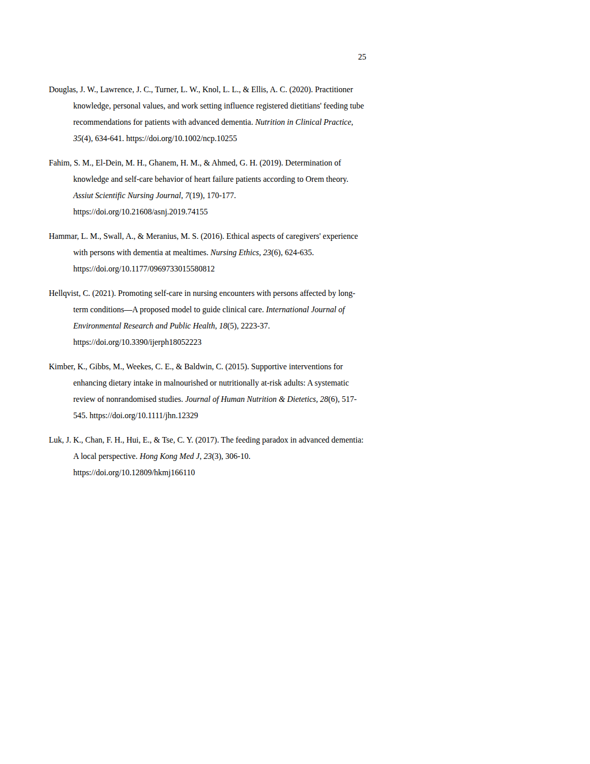25
Douglas, J. W., Lawrence, J. C., Turner, L. W., Knol, L. L., & Ellis, A. C. (2020). Practitioner knowledge, personal values, and work setting influence registered dietitians' feeding tube recommendations for patients with advanced dementia. Nutrition in Clinical Practice, 35(4), 634-641. https://doi.org/10.1002/ncp.10255
Fahim, S. M., El-Dein, M. H., Ghanem, H. M., & Ahmed, G. H. (2019). Determination of knowledge and self-care behavior of heart failure patients according to Orem theory. Assiut Scientific Nursing Journal, 7(19), 170-177. https://doi.org/10.21608/asnj.2019.74155
Hammar, L. M., Swall, A., & Meranius, M. S. (2016). Ethical aspects of caregivers' experience with persons with dementia at mealtimes. Nursing Ethics, 23(6), 624-635. https://doi.org/10.1177/0969733015580812
Hellqvist, C. (2021). Promoting self-care in nursing encounters with persons affected by long-term conditions—A proposed model to guide clinical care. International Journal of Environmental Research and Public Health, 18(5), 2223-37. https://doi.org/10.3390/ijerph18052223
Kimber, K., Gibbs, M., Weekes, C. E., & Baldwin, C. (2015). Supportive interventions for enhancing dietary intake in malnourished or nutritionally at-risk adults: A systematic review of nonrandomised studies. Journal of Human Nutrition & Dietetics, 28(6), 517-545. https://doi.org/10.1111/jhn.12329
Luk, J. K., Chan, F. H., Hui, E., & Tse, C. Y. (2017). The feeding paradox in advanced dementia: A local perspective. Hong Kong Med J, 23(3), 306-10. https://doi.org/10.12809/hkmj166110